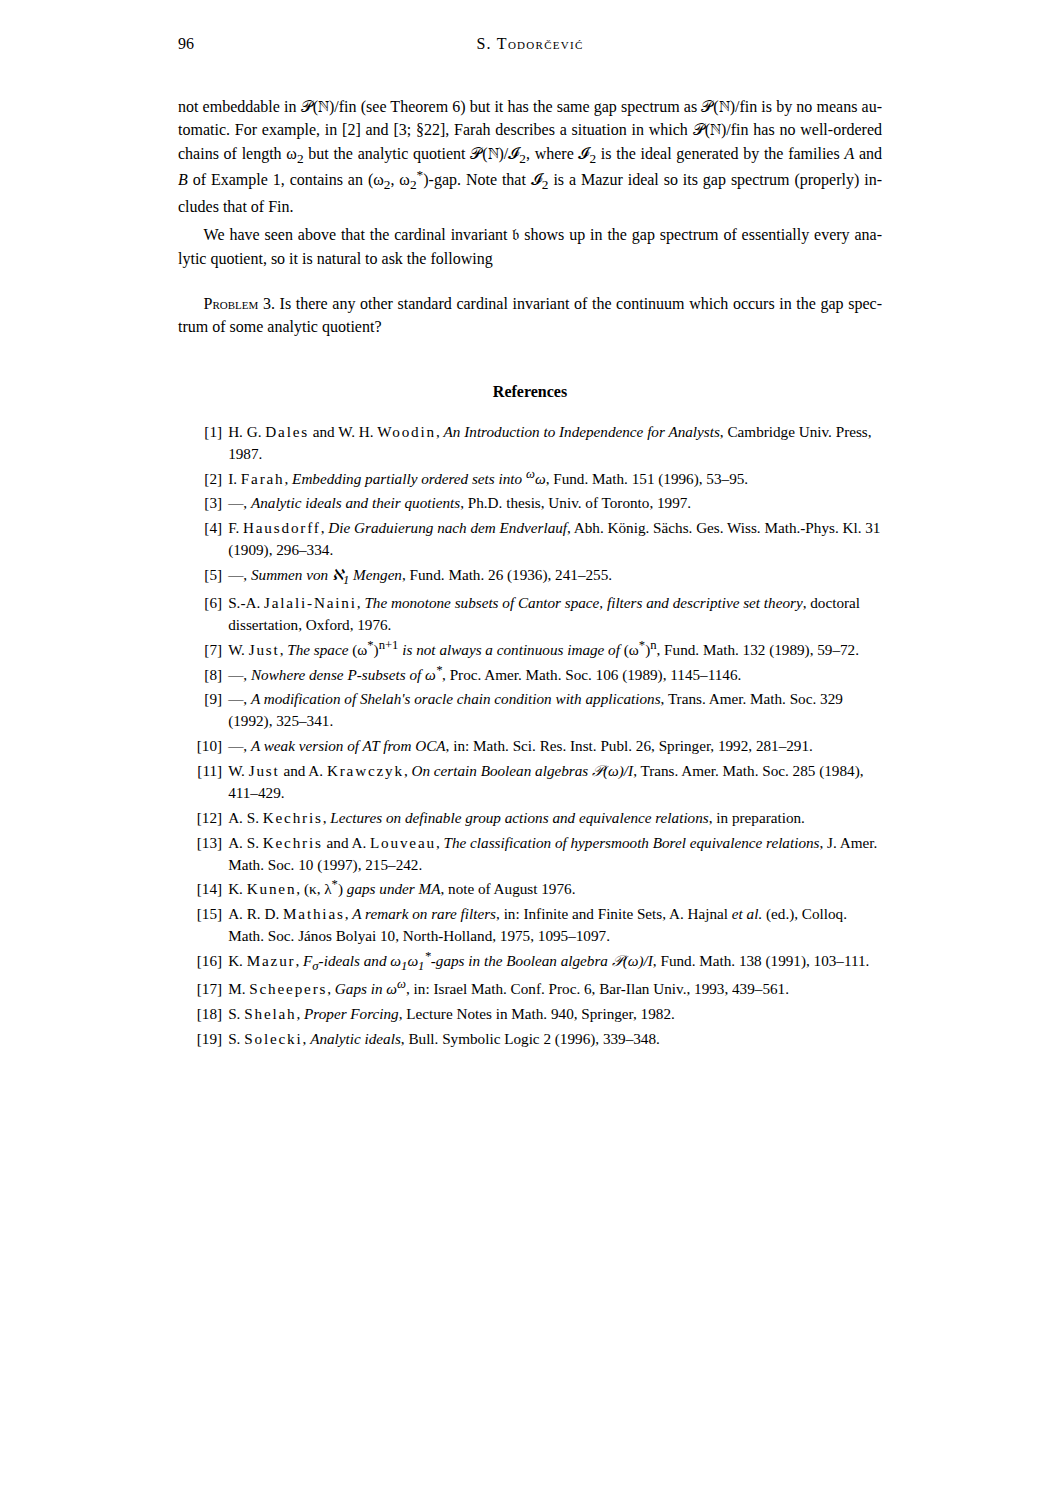96 S. Todorčević 96
not embeddable in 𝒫(ℕ)/fin (see Theorem 6) but it has the same gap spectrum as 𝒫(ℕ)/fin is by no means automatic. For example, in [2] and [3; §22], Farah describes a situation in which 𝒫(ℕ)/fin has no well-ordered chains of length ω2 but the analytic quotient 𝒫(ℕ)/𝓘2, where 𝓘2 is the ideal generated by the families A and B of Example 1, contains an (ω2, ω2*)-gap. Note that 𝓘2 is a Mazur ideal so its gap spectrum (properly) includes that of Fin.
We have seen above that the cardinal invariant 𝔟 shows up in the gap spectrum of essentially every analytic quotient, so it is natural to ask the following
Problem 3. Is there any other standard cardinal invariant of the continuum which occurs in the gap spectrum of some analytic quotient?
References
[1] H. G. Dales and W. H. Woodin, An Introduction to Independence for Analysts, Cambridge Univ. Press, 1987.
[2] I. Farah, Embedding partially ordered sets into ωω, Fund. Math. 151 (1996), 53–95.
[3]—, Analytic ideals and their quotients, Ph.D. thesis, Univ. of Toronto, 1997.
[4] F. Hausdorff, Die Graduierung nach dem Endverlauf, Abh. König. Sächs. Ges. Wiss. Math.-Phys. Kl. 31 (1909), 296–334.
[5]—, Summen von ℵ1 Mengen, Fund. Math. 26 (1936), 241–255.
[6] S.-A. Jalali-Naini, The monotone subsets of Cantor space, filters and descriptive set theory, doctoral dissertation, Oxford, 1976.
[7] W. Just, The space (ω*)n+1 is not always a continuous image of (ω*)n, Fund. Math. 132 (1989), 59–72.
[8]—, Nowhere dense P-subsets of ω*, Proc. Amer. Math. Soc. 106 (1989), 1145–1146.
[9]—, A modification of Shelah's oracle chain condition with applications, Trans. Amer. Math. Soc. 329 (1992), 325–341.
[10]—, A weak version of AT from OCA, in: Math. Sci. Res. Inst. Publ. 26, Springer, 1992, 281–291.
[11] W. Just and A. Krawczyk, On certain Boolean algebras 𝒫(ω)/I, Trans. Amer. Math. Soc. 285 (1984), 411–429.
[12] A. S. Kechris, Lectures on definable group actions and equivalence relations, in preparation.
[13] A. S. Kechris and A. Louveau, The classification of hypersmooth Borel equivalence relations, J. Amer. Math. Soc. 10 (1997), 215–242.
[14] K. Kunen, (κ, λ*) gaps under MA, note of August 1976.
[15] A. R. D. Mathias, A remark on rare filters, in: Infinite and Finite Sets, A. Hajnal et al. (ed.), Colloq. Math. Soc. János Bolyai 10, North-Holland, 1975, 1095–1097.
[16] K. Mazur, Fσ-ideals and ω1ω1*-gaps in the Boolean algebra 𝒫(ω)/I, Fund. Math. 138 (1991), 103–111.
[17] M. Scheepers, Gaps in ωω, in: Israel Math. Conf. Proc. 6, Bar-Ilan Univ., 1993, 439–561.
[18] S. Shelah, Proper Forcing, Lecture Notes in Math. 940, Springer, 1982.
[19] S. Solecki, Analytic ideals, Bull. Symbolic Logic 2 (1996), 339–348.